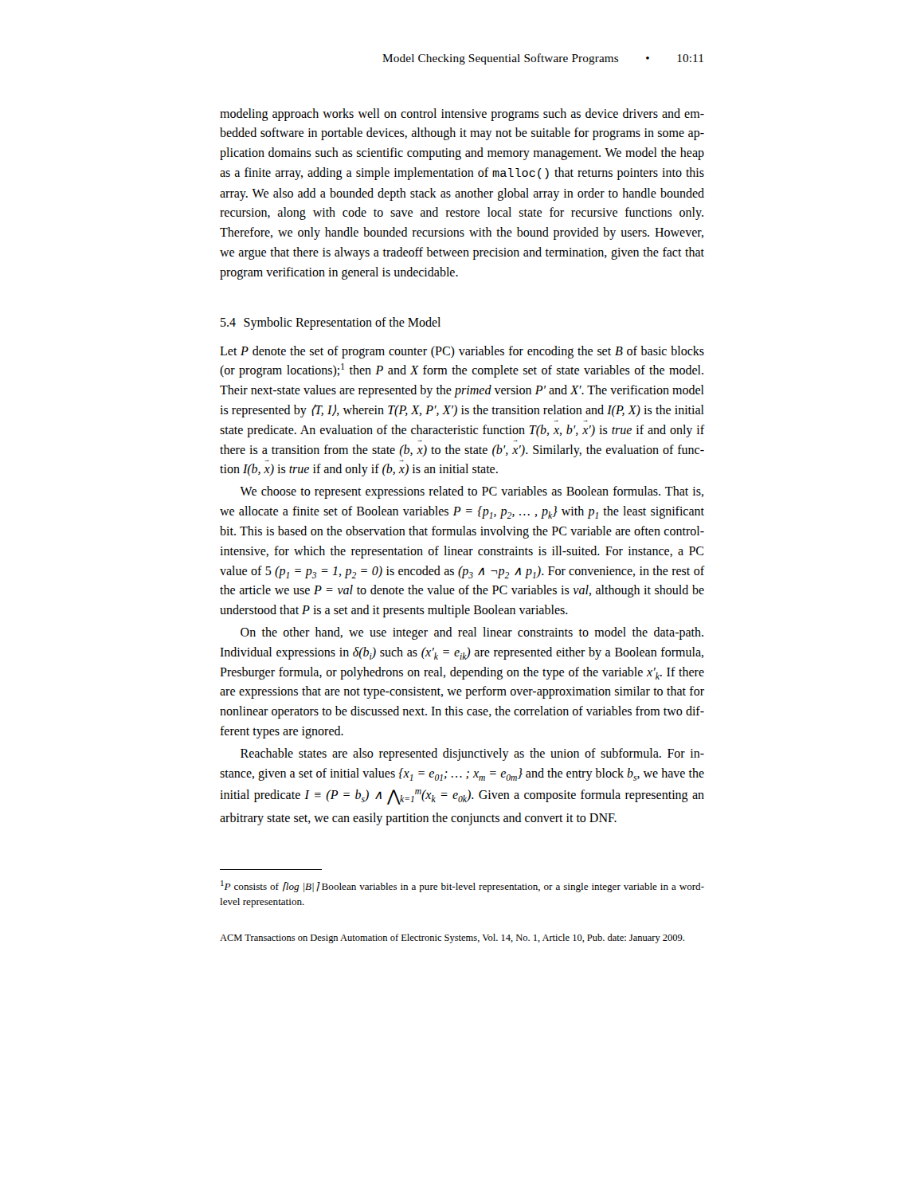Model Checking Sequential Software Programs•10:11
modeling approach works well on control intensive programs such as device drivers and embedded software in portable devices, although it may not be suitable for programs in some application domains such as scientific computing and memory management. We model the heap as a finite array, adding a simple implementation of malloc() that returns pointers into this array. We also add a bounded depth stack as another global array in order to handle bounded recursion, along with code to save and restore local state for recursive functions only. Therefore, we only handle bounded recursions with the bound provided by users. However, we argue that there is always a tradeoff between precision and termination, given the fact that program verification in general is undecidable.
5.4 Symbolic Representation of the Model
Let P denote the set of program counter (PC) variables for encoding the set B of basic blocks (or program locations);1 then P and X form the complete set of state variables of the model. Their next-state values are represented by the primed version P′ and X′. The verification model is represented by ⟨T, I⟩, wherein T(P, X, P′, X′) is the transition relation and I(P, X) is the initial state predicate. An evaluation of the characteristic function T(b, x, b′, x′) is true if and only if there is a transition from the state (b, x) to the state (b′, x′). Similarly, the evaluation of function I(b, x) is true if and only if (b, x) is an initial state.
We choose to represent expressions related to PC variables as Boolean formulas. That is, we allocate a finite set of Boolean variables P = {p1, p2, … , pk} with p1 the least significant bit. This is based on the observation that formulas involving the PC variable are often control-intensive, for which the representation of linear constraints is ill-suited. For instance, a PC value of 5 (p1 = p3 = 1, p2 = 0) is encoded as (p3 ∧ ¬p2 ∧ p1). For convenience, in the rest of the article we use P = val to denote the value of the PC variables is val, although it should be understood that P is a set and it presents multiple Boolean variables.
On the other hand, we use integer and real linear constraints to model the data-path. Individual expressions in δ(bi) such as (x′k = eik) are represented either by a Boolean formula, Presburger formula, or polyhedrons on real, depending on the type of the variable x′k. If there are expressions that are not type-consistent, we perform over-approximation similar to that for nonlinear operators to be discussed next. In this case, the correlation of variables from two different types are ignored.
Reachable states are also represented disjunctively as the union of subformula. For instance, given a set of initial values {x1 = e01; … ; xm = e0m} and the entry block bs, we have the initial predicate I ≡ (P = bs) ∧ ⋀k=1m(xk = e0k). Given a composite formula representing an arbitrary state set, we can easily partition the conjuncts and convert it to DNF.
1P consists of ⌈log |B|⌉ Boolean variables in a pure bit-level representation, or a single integer variable in a word-level representation.
ACM Transactions on Design Automation of Electronic Systems, Vol. 14, No. 1, Article 10, Pub. date: January 2009.